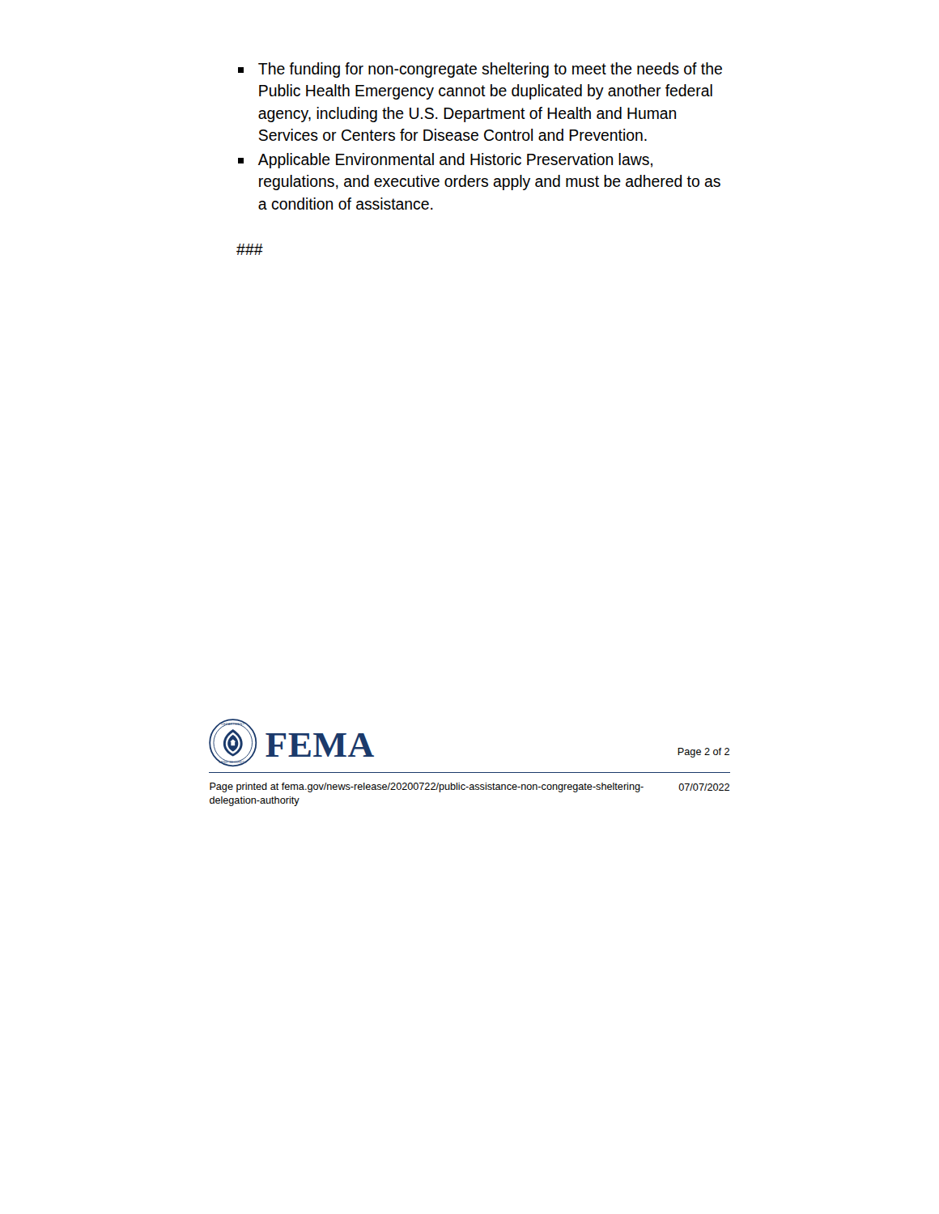The funding for non-congregate sheltering to meet the needs of the Public Health Emergency cannot be duplicated by another federal agency, including the U.S. Department of Health and Human Services or Centers for Disease Control and Prevention.
Applicable Environmental and Historic Preservation laws, regulations, and executive orders apply and must be adhered to as a condition of assistance.
###
DEPARTMENT LAND SECURITY FEMA
Page 2 of 2
Page printed at fema.gov/news-release/20200722/public-assistance-non-congregate-sheltering-delegation-authority
07/07/2022